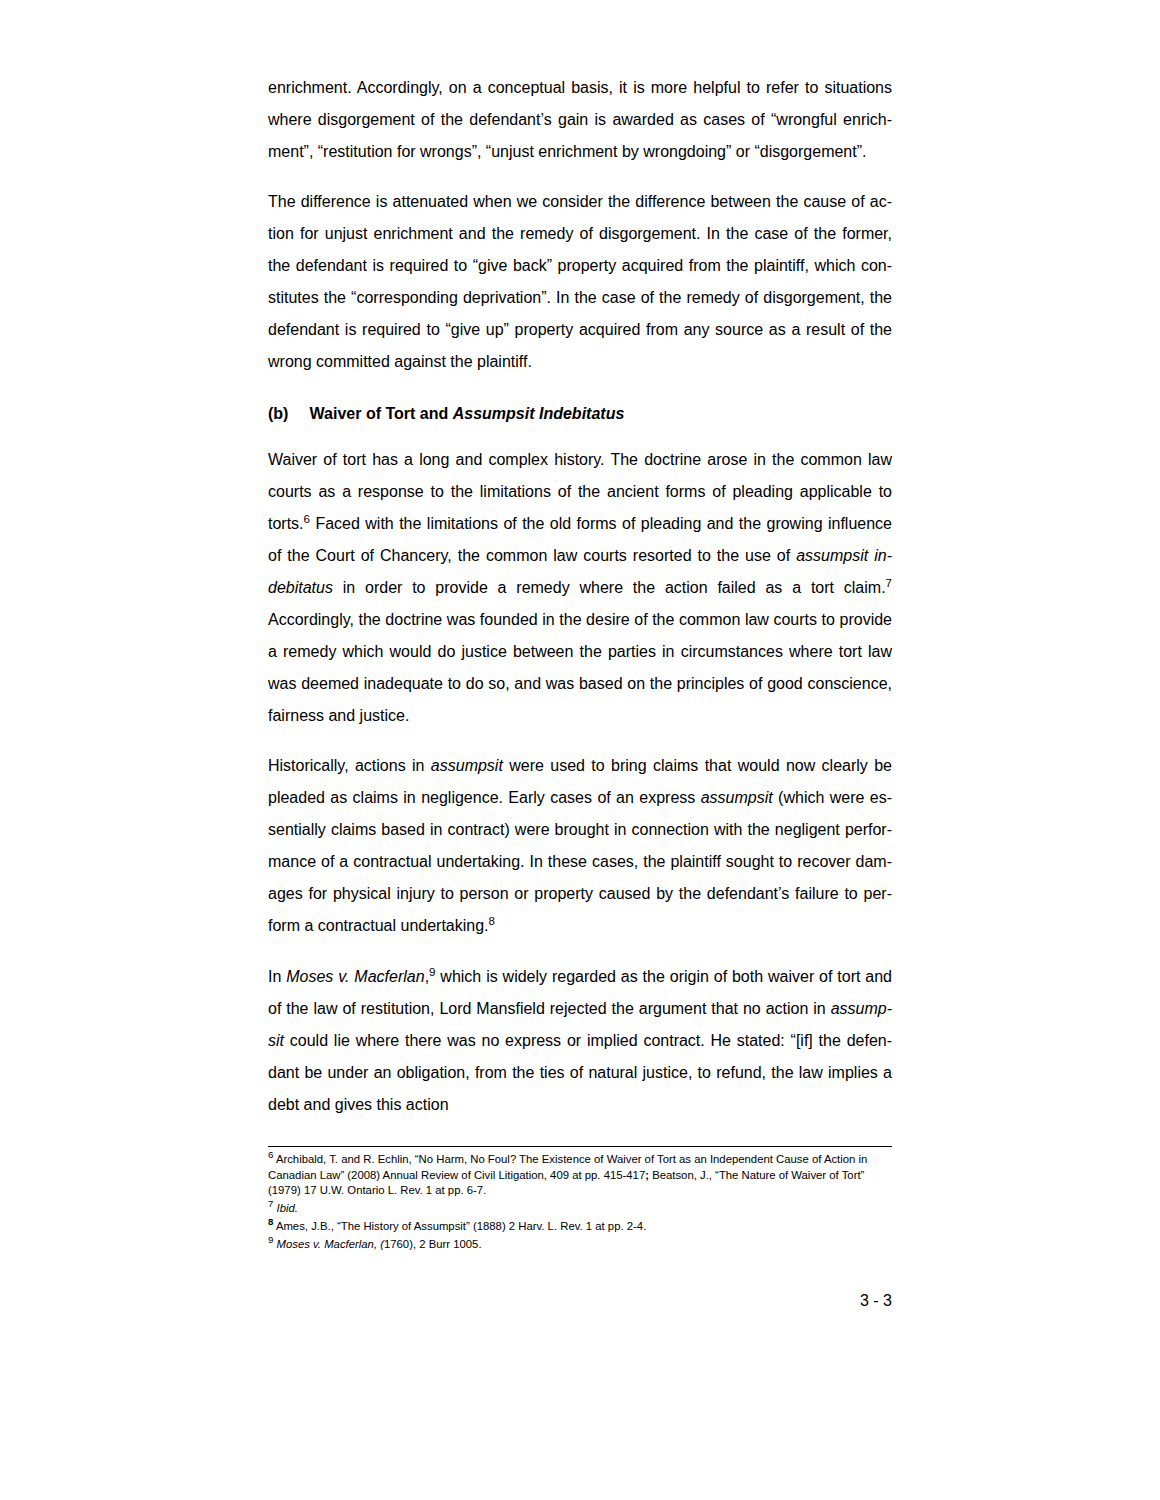enrichment. Accordingly, on a conceptual basis, it is more helpful to refer to situations where disgorgement of the defendant’s gain is awarded as cases of “wrongful enrichment”, “restitution for wrongs”, “unjust enrichment by wrongdoing” or “disgorgement”.
The difference is attenuated when we consider the difference between the cause of action for unjust enrichment and the remedy of disgorgement. In the case of the former, the defendant is required to “give back” property acquired from the plaintiff, which constitutes the “corresponding deprivation”. In the case of the remedy of disgorgement, the defendant is required to “give up” property acquired from any source as a result of the wrong committed against the plaintiff.
(b) Waiver of Tort and Assumpsit Indebitatus
Waiver of tort has a long and complex history. The doctrine arose in the common law courts as a response to the limitations of the ancient forms of pleading applicable to torts.6 Faced with the limitations of the old forms of pleading and the growing influence of the Court of Chancery, the common law courts resorted to the use of assumpsit indebitatus in order to provide a remedy where the action failed as a tort claim.7 Accordingly, the doctrine was founded in the desire of the common law courts to provide a remedy which would do justice between the parties in circumstances where tort law was deemed inadequate to do so, and was based on the principles of good conscience, fairness and justice.
Historically, actions in assumpsit were used to bring claims that would now clearly be pleaded as claims in negligence. Early cases of an express assumpsit (which were essentially claims based in contract) were brought in connection with the negligent performance of a contractual undertaking. In these cases, the plaintiff sought to recover damages for physical injury to person or property caused by the defendant’s failure to perform a contractual undertaking.8
In Moses v. Macferlan,9 which is widely regarded as the origin of both waiver of tort and of the law of restitution, Lord Mansfield rejected the argument that no action in assumpsit could lie where there was no express or implied contract. He stated: “[if] the defendant be under an obligation, from the ties of natural justice, to refund, the law implies a debt and gives this action
6 Archibald, T. and R. Echlin, “No Harm, No Foul? The Existence of Waiver of Tort as an Independent Cause of Action in Canadian Law” (2008) Annual Review of Civil Litigation, 409 at pp. 415-417; Beatson, J., “The Nature of Waiver of Tort” (1979) 17 U.W. Ontario L. Rev. 1 at pp. 6-7.
7 Ibid.
8 Ames, J.B., “The History of Assumpsit” (1888) 2 Harv. L. Rev. 1 at pp. 2-4.
9 Moses v. Macferlan, (1760), 2 Burr 1005.
3 - 3